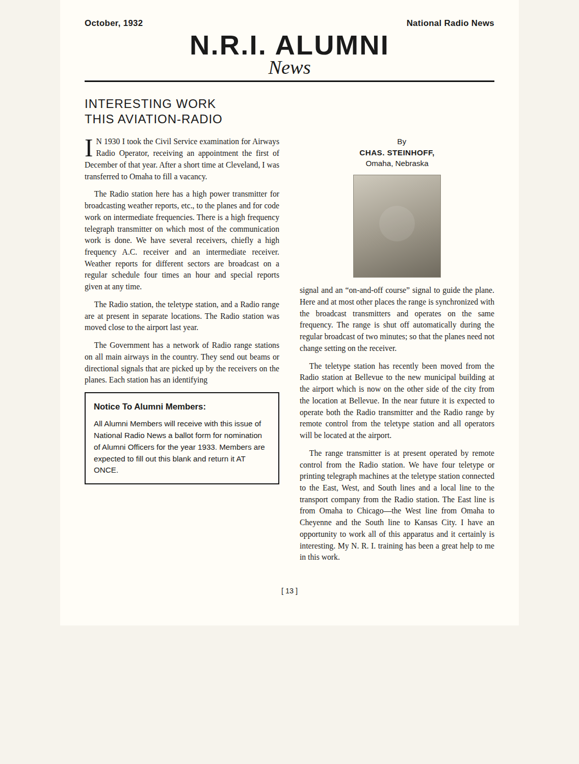October, 1932 National Radio News
N.R.I. ALUMNI
News
INTERESTING WORK
THIS AVIATION-RADIO
IN 1930 I took the Civil Service examination for Airways Radio Operator, receiving an appointment the first of December of that year. After a short time at Cleveland, I was transferred to Omaha to fill a vacancy.
The Radio station here has a high power transmitter for broadcasting weather reports, etc., to the planes and for code work on intermediate frequencies. There is a high frequency telegraph transmitter on which most of the communication work is done. We have several receivers, chiefly a high frequency A.C. receiver and an intermediate receiver. Weather reports for different sectors are broadcast on a regular schedule four times an hour and special reports given at any time.
The Radio station, the teletype station, and a Radio range are at present in separate locations. The Radio station was moved close to the airport last year.
The Government has a network of Radio range stations on all main airways in the country. They send out beams or directional signals that are picked up by the receivers on the planes. Each station has an identifying
Notice To Alumni Members:
All Alumni Members will receive with this issue of National Radio News a ballot form for nomination of Alumni Officers for the year 1933. Members are expected to fill out this blank and return it AT ONCE.
By
CHAS. STEINHOFF,
Omaha, Nebraska
signal and an “on-and-off course” signal to guide the plane. Here and at most other places the range is synchronized with the broadcast transmitters and operates on the same frequency. The range is shut off automatically during the regular broadcast of two minutes; so that the planes need not change setting on the receiver.
The teletype station has recently been moved from the Radio station at Bellevue to the new municipal building at the airport which is now on the other side of the city from the location at Bellevue. In the near future it is expected to operate both the Radio transmitter and the Radio range by remote control from the teletype station and all operators will be located at the airport.
The range transmitter is at present operated by remote control from the Radio station. We have four teletype or printing telegraph machines at the teletype station connected to the East, West, and South lines and a local line to the transport company from the Radio station. The East line is from Omaha to Chicago—the West line from Omaha to Cheyenne and the South line to Kansas City. I have an opportunity to work all of this apparatus and it certainly is interesting. My N. R. I. training has been a great help to me in this work.
[ 13 ]